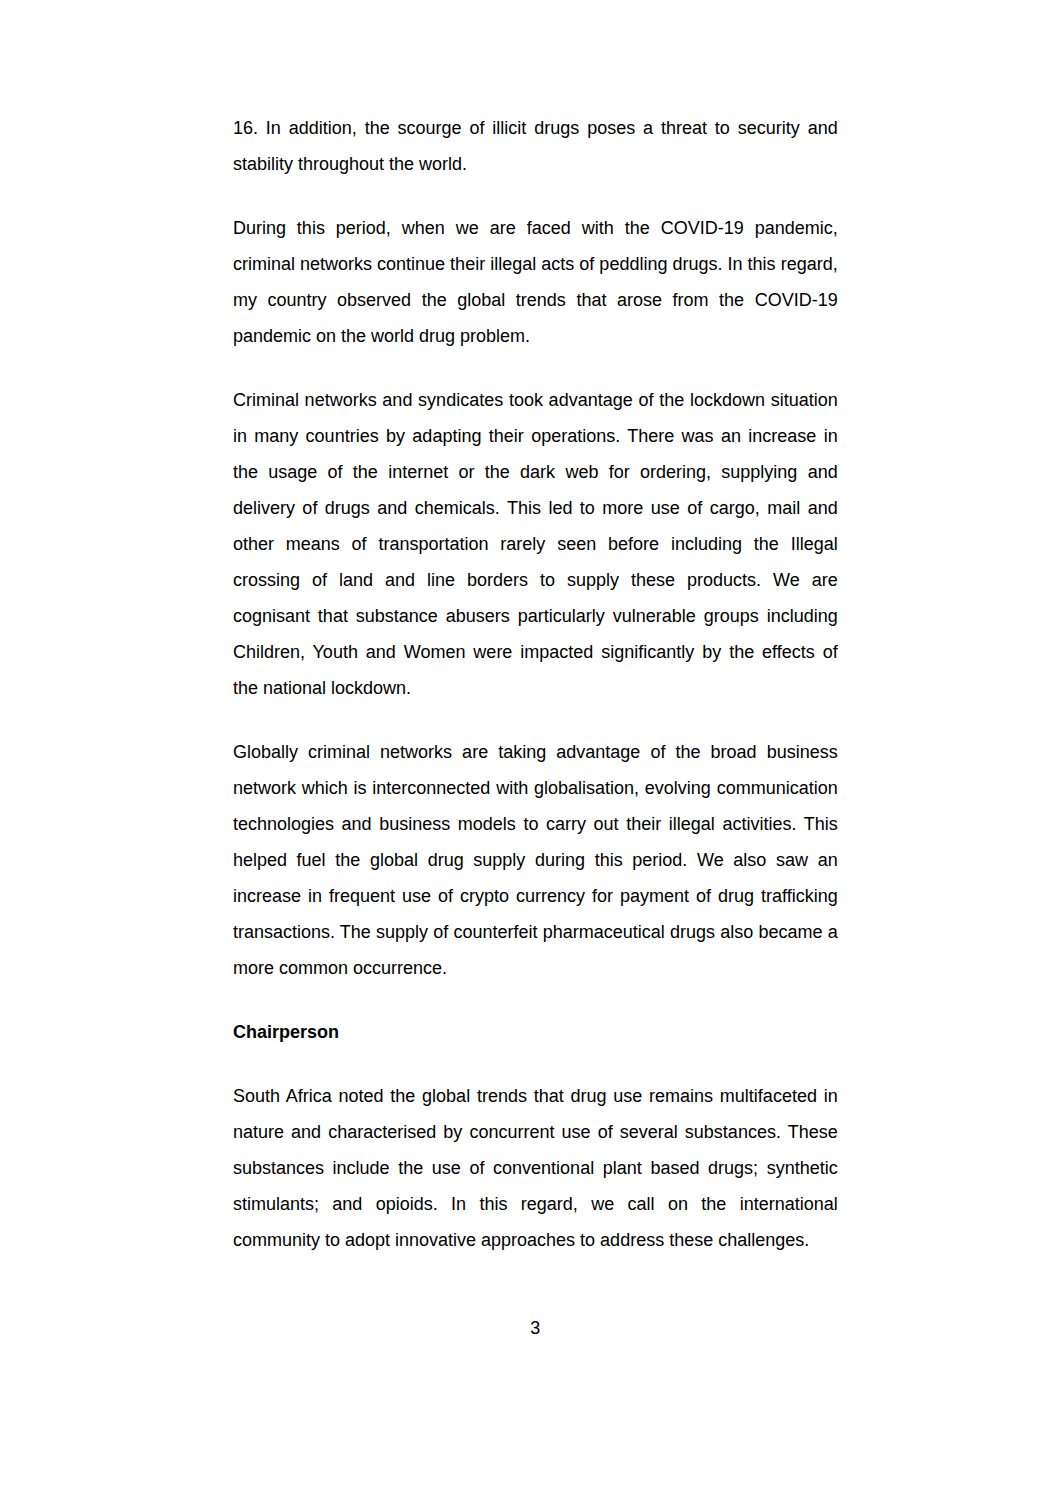16. In addition, the scourge of illicit drugs poses a threat to security and stability throughout the world.
During this period, when we are faced with the COVID-19 pandemic, criminal networks continue their illegal acts of peddling drugs. In this regard, my country observed the global trends that arose from the COVID-19 pandemic on the world drug problem.
Criminal networks and syndicates took advantage of the lockdown situation in many countries by adapting their operations. There was an increase in the usage of the internet or the dark web for ordering, supplying and delivery of drugs and chemicals. This led to more use of cargo, mail and other means of transportation rarely seen before including the Illegal crossing of land and line borders to supply these products. We are cognisant that substance abusers particularly vulnerable groups including Children, Youth and Women were impacted significantly by the effects of the national lockdown.
Globally criminal networks are taking advantage of the broad business network which is interconnected with globalisation, evolving communication technologies and business models to carry out their illegal activities. This helped fuel the global drug supply during this period. We also saw an increase in frequent use of crypto currency for payment of drug trafficking transactions. The supply of counterfeit pharmaceutical drugs also became a more common occurrence.
Chairperson
South Africa noted the global trends that drug use remains multifaceted in nature and characterised by concurrent use of several substances. These substances include the use of conventional plant based drugs; synthetic stimulants; and opioids. In this regard, we call on the international community to adopt innovative approaches to address these challenges.
3